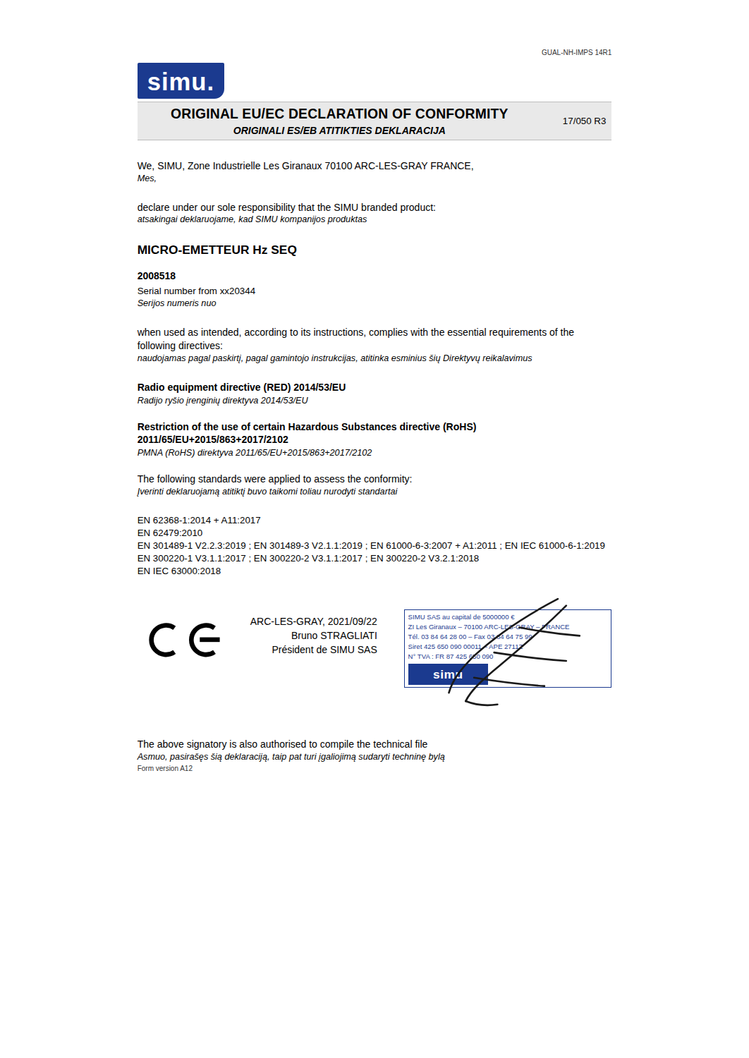GUAL-NH-IMPS 14R1
simu.
ORIGINAL EU/EC DECLARATION OF CONFORMITY
ORIGINALI ES/EB ATITIKTIES DEKLARACIJA
17/050 R3
We, SIMU, Zone Industrielle Les Giranaux 70100 ARC-LES-GRAY FRANCE,
Mes,
declare under our sole responsibility that the SIMU branded product:
atsakingai deklaruojame, kad SIMU kompanijos produktas
MICRO-EMETTEUR Hz SEQ
2008518
Serial number from xx20344
Serijos numeris nuo
when used as intended, according to its instructions, complies with the essential requirements of the following directives:
naudojamas pagal paskirtį, pagal gamintojo instrukcijas, atitinka esminius šių Direktyvų reikalavimus
Radio equipment directive (RED) 2014/53/EU
Radijo ryšio įrenginių direktyva 2014/53/EU
Restriction of the use of certain Hazardous Substances directive (RoHS) 2011/65/EU+2015/863+2017/2102
PMNA (RoHS) direktyva 2011/65/EU+2015/863+2017/2102
The following standards were applied to assess the conformity:
Įverinti deklaruojamą atitiktį buvo taikomi toliau nurodyti standartai
EN 62368‑1:2014 + A11:2017
EN 62479:2010
EN 301489‑1 V2.2.3:2019 ; EN 301489‑3 V2.1.1:2019 ; EN 61000‑6‑3:2007 + A1:2011 ; EN IEC 61000‑6‑1:2019
EN 300220‑1 V3.1.1:2017 ; EN 300220‑2 V3.1.1:2017 ; EN 300220‑2 V3.2.1:2018
EN IEC 63000:2018
ARC-LES-GRAY, 2021/09/22
Bruno STRAGLIATI
Président de SIMU SAS
SIMU SAS au capital de 5000000 €
ZI Les Giranaux – 70100 ARC-LES-GRAY – FRANCE
Tél. 03 84 64 28 00 – Fax 03 84 64 75 99
Siret 425 650 090 00011 – APE 2711Z
N° TVA : FR 87 425 650 090
simu
The above signatory is also authorised to compile the technical file
Asmuo, pasirašęs šią deklaraciją, taip pat turi įgaliojimą sudaryti techninę bylą
Form version A12